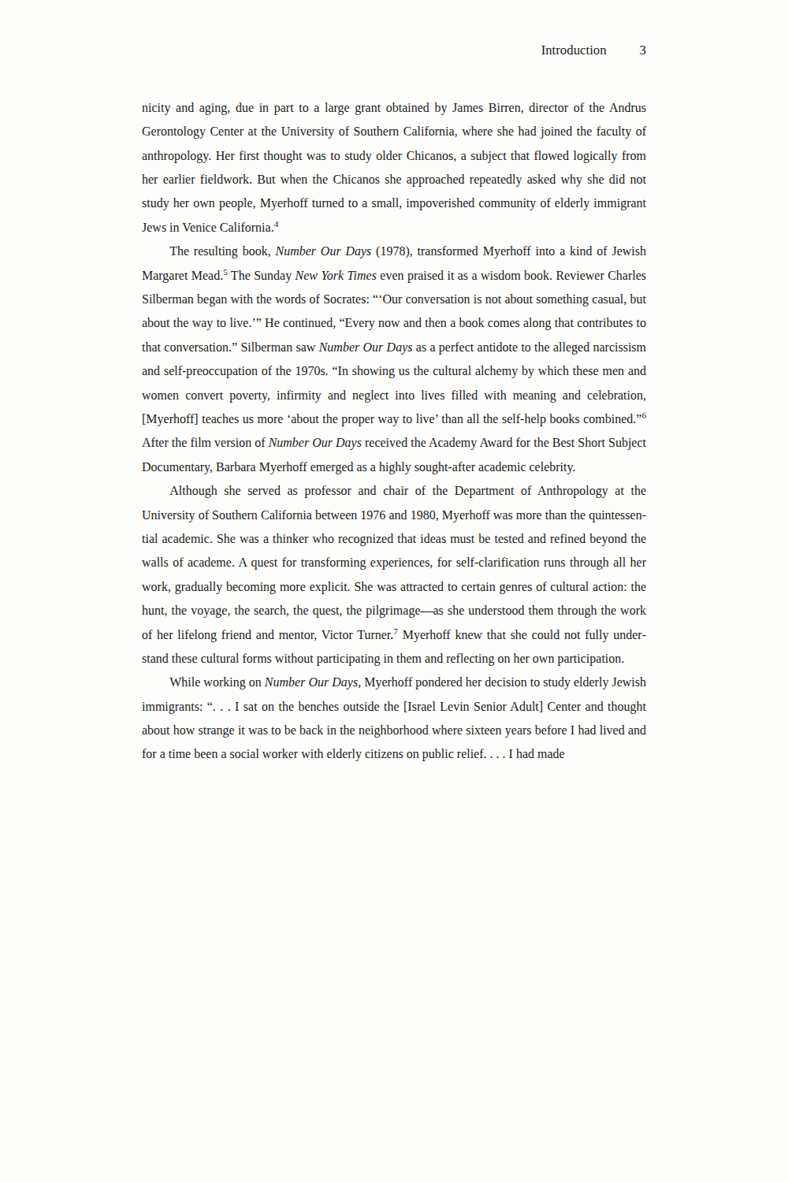Introduction 3
nicity and aging, due in part to a large grant obtained by James Birren, director of the Andrus Gerontology Center at the University of Southern California, where she had joined the faculty of anthropology. Her first thought was to study older Chicanos, a subject that flowed logically from her earlier fieldwork. But when the Chicanos she approached repeatedly asked why she did not study her own people, Myerhoff turned to a small, impoverished community of elderly immigrant Jews in Venice California.4
The resulting book, Number Our Days (1978), transformed Myerhoff into a kind of Jewish Margaret Mead.5 The Sunday New York Times even praised it as a wisdom book. Reviewer Charles Silberman began with the words of Socrates: “‘Our conversation is not about something casual, but about the way to live.’” He continued, “Every now and then a book comes along that contributes to that conversation.” Silberman saw Number Our Days as a perfect antidote to the alleged narcissism and self-preoccupation of the 1970s. “In showing us the cultural alchemy by which these men and women convert poverty, infirmity and neglect into lives filled with meaning and celebration, [Myerhoff] teaches us more ‘about the proper way to live’ than all the self-help books combined.”6 After the film version of Number Our Days received the Academy Award for the Best Short Subject Documentary, Barbara Myerhoff emerged as a highly sought-after academic celebrity.
Although she served as professor and chair of the Department of Anthropology at the University of Southern California between 1976 and 1980, Myerhoff was more than the quintessential academic. She was a thinker who recognized that ideas must be tested and refined beyond the walls of academe. A quest for transforming experiences, for self-clarification runs through all her work, gradually becoming more explicit. She was attracted to certain genres of cultural action: the hunt, the voyage, the search, the quest, the pilgrimage—as she understood them through the work of her lifelong friend and mentor, Victor Turner.7 Myerhoff knew that she could not fully understand these cultural forms without participating in them and reflecting on her own participation.
While working on Number Our Days, Myerhoff pondered her decision to study elderly Jewish immigrants: “. . . I sat on the benches outside the [Israel Levin Senior Adult] Center and thought about how strange it was to be back in the neighborhood where sixteen years before I had lived and for a time been a social worker with elderly citizens on public relief. . . . I had made